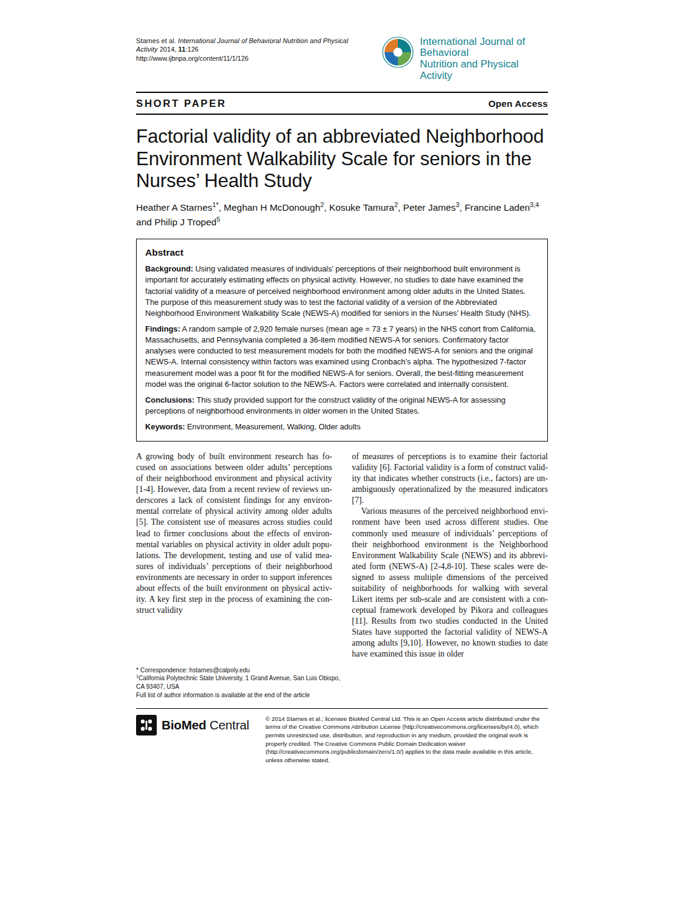Starnes et al. International Journal of Behavioral Nutrition and Physical Activity 2014, 11:126
http://www.ijbnpa.org/content/11/1/126
International Journal of Behavioral
Nutrition and Physical Activity
Short Paper
Open Access
Factorial validity of an abbreviated Neighborhood Environment Walkability Scale for seniors in the Nurses’ Health Study
Heather A Starnes1*, Meghan H McDonough2, Kosuke Tamura2, Peter James3, Francine Laden3,4
and Philip J Troped5
Abstract
Background: Using validated measures of individuals’ perceptions of their neighborhood built environment is important for accurately estimating effects on physical activity. However, no studies to date have examined the factorial validity of a measure of perceived neighborhood environment among older adults in the United States. The purpose of this measurement study was to test the factorial validity of a version of the Abbreviated Neighborhood Environment Walkability Scale (NEWS-A) modified for seniors in the Nurses’ Health Study (NHS).
Findings: A random sample of 2,920 female nurses (mean age = 73 ± 7 years) in the NHS cohort from California, Massachusetts, and Pennsylvania completed a 36-item modified NEWS-A for seniors. Confirmatory factor analyses were conducted to test measurement models for both the modified NEWS-A for seniors and the original NEWS-A. Internal consistency within factors was examined using Cronbach’s alpha. The hypothesized 7-factor measurement model was a poor fit for the modified NEWS-A for seniors. Overall, the best-fitting measurement model was the original 6-factor solution to the NEWS-A. Factors were correlated and internally consistent.
Conclusions: This study provided support for the construct validity of the original NEWS-A for assessing perceptions of neighborhood environments in older women in the United States.
Keywords: Environment, Measurement, Walking, Older adults
A growing body of built environment research has focused on associations between older adults’ perceptions of their neighborhood environment and physical activity [1-4]. However, data from a recent review of reviews underscores a lack of consistent findings for any environmental correlate of physical activity among older adults [5]. The consistent use of measures across studies could lead to firmer conclusions about the effects of environmental variables on physical activity in older adult populations. The development, testing and use of valid measures of individuals’ perceptions of their neighborhood environments are necessary in order to support inferences about effects of the built environment on physical activity. A key first step in the process of examining the construct validity
of measures of perceptions is to examine their factorial validity [6]. Factorial validity is a form of construct validity that indicates whether constructs (i.e., factors) are unambiguously operationalized by the measured indicators [7].
Various measures of the perceived neighborhood environment have been used across different studies. One commonly used measure of individuals’ perceptions of their neighborhood environment is the Neighborhood Environment Walkability Scale (NEWS) and its abbreviated form (NEWS-A) [2-4,8-10]. These scales were designed to assess multiple dimensions of the perceived suitability of neighborhoods for walking with several Likert items per sub-scale and are consistent with a conceptual framework developed by Pikora and colleagues [11]. Results from two studies conducted in the United States have supported the factorial validity of NEWS-A among adults [9,10]. However, no known studies to date have examined this issue in older
* Correspondence: hstarnes@calpoly.edu
1California Polytechnic State University, 1 Grand Avenue, San Luis Obispo, CA 93407, USA
Full list of author information is available at the end of the article
BioMed Central
© 2014 Starnes et al.; licensee BioMed Central Ltd. This is an Open Access article distributed under the terms of the Creative Commons Attribution License (http://creativecommons.org/licenses/by/4.0), which permits unrestricted use, distribution, and reproduction in any medium, provided the original work is properly credited. The Creative Commons Public Domain Dedication waiver (http://creativecommons.org/publicdomain/zero/1.0/) applies to the data made available in this article, unless otherwise stated.